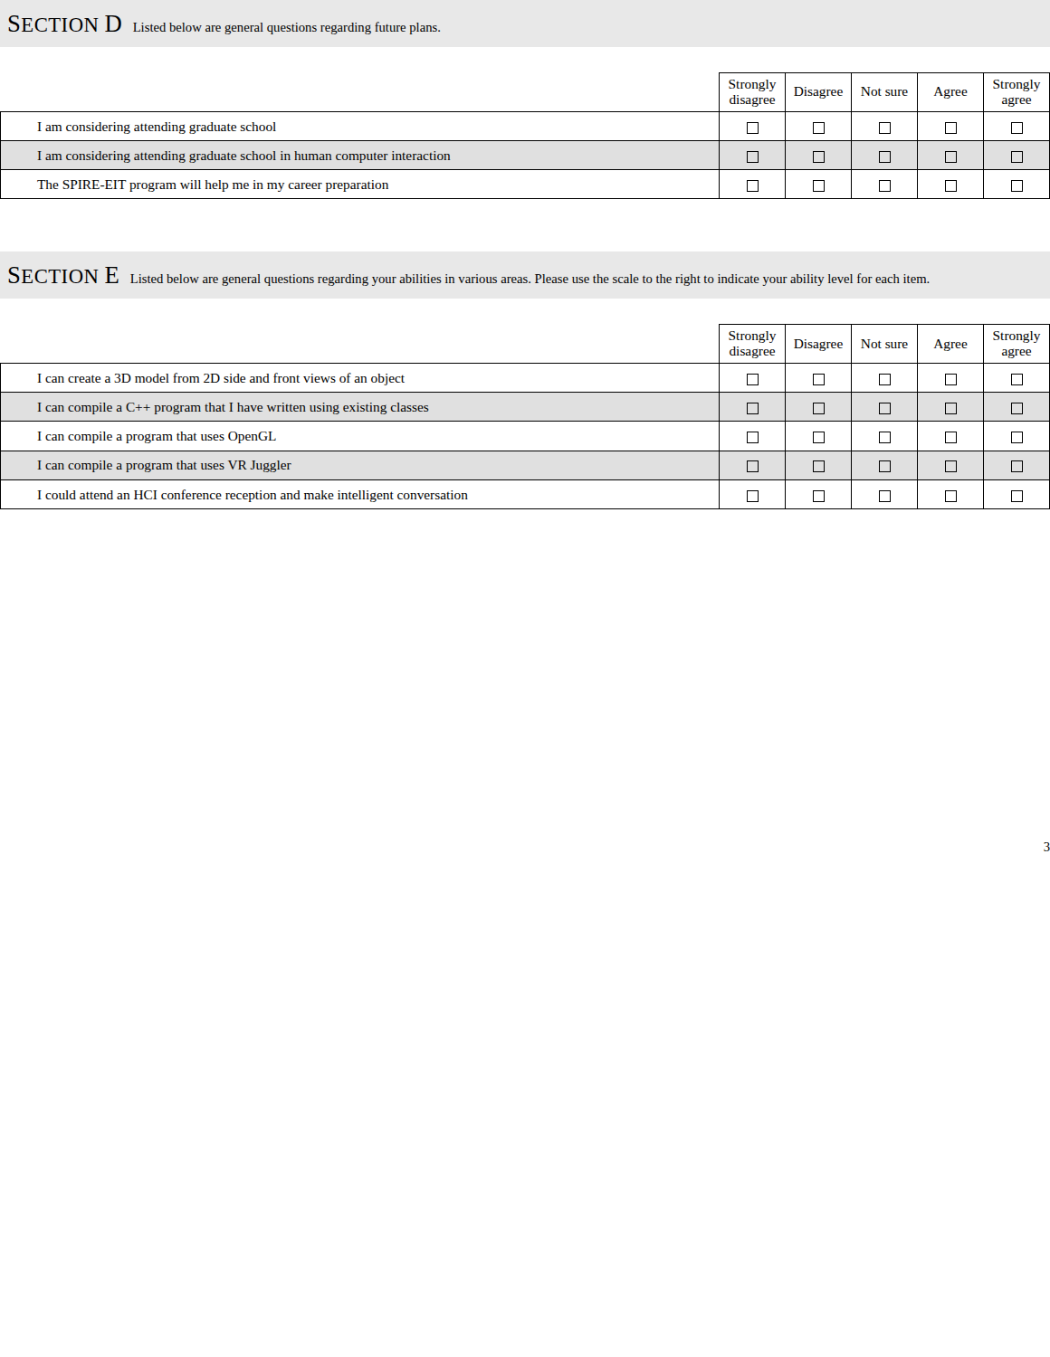SECTION D Listed below are general questions regarding future plans.
| | Strongly disagree | Disagree | Not sure | Agree | Strongly agree |
| --- | --- | --- | --- | --- | --- |
| I am considering attending graduate school | | | | | |
| I am considering attending graduate school in human computer interaction | | | | | |
| The SPIRE-EIT program will help me in my career preparation | | | | | |
SECTION E Listed below are general questions regarding your abilities in various areas. Please use the scale to the right to indicate your ability level for each item.
| | Strongly disagree | Disagree | Not sure | Agree | Strongly agree |
| --- | --- | --- | --- | --- | --- |
| I can create a 3D model from 2D side and front views of an object | | | | | |
| I can compile a C++ program that I have written using existing classes | | | | | |
| I can compile a program that uses OpenGL | | | | | |
| I can compile a program that uses VR Juggler | | | | | |
| I could attend an HCI conference reception and make intelligent conversation | | | | | |
3